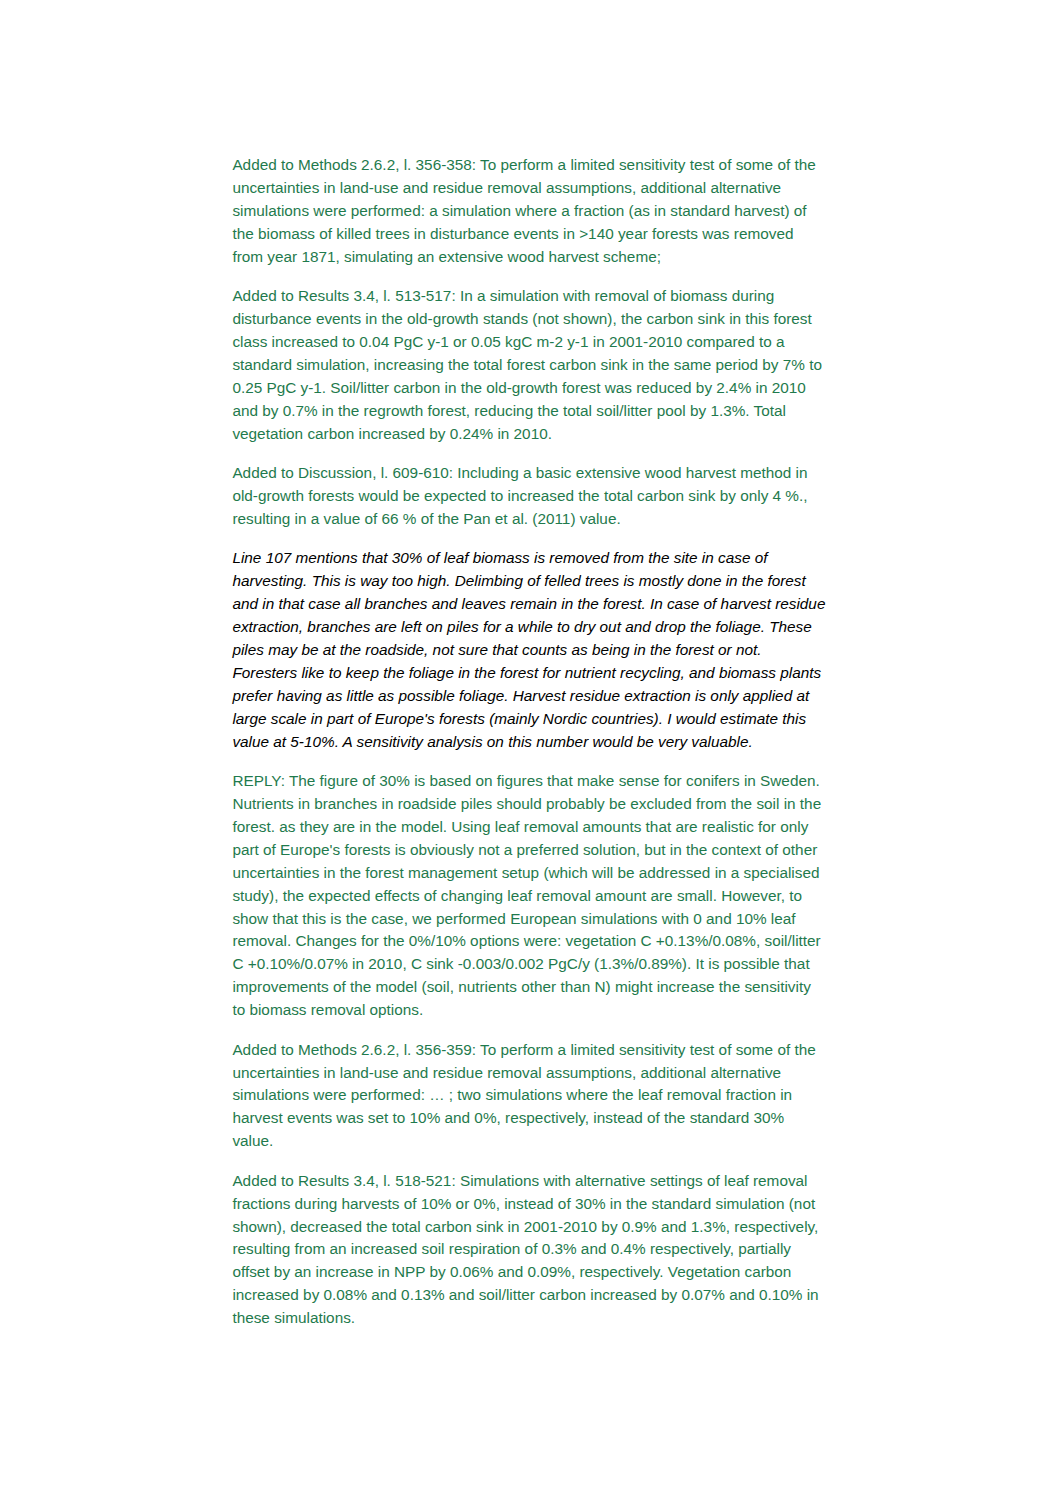Added to Methods 2.6.2, l. 356-358: To perform a limited sensitivity test of some of the uncertainties in land-use and residue removal assumptions, additional alternative simulations were performed: a simulation where a fraction (as in standard harvest) of the biomass of killed trees in disturbance events in >140 year forests was removed from year 1871, simulating an extensive wood harvest scheme;
Added to Results 3.4, l. 513-517: In a simulation with removal of biomass during disturbance events in the old-growth stands (not shown), the carbon sink in this forest class increased to 0.04 PgC y-1 or 0.05 kgC m-2 y-1 in 2001-2010 compared to a standard simulation, increasing the total forest carbon sink in the same period by 7% to 0.25 PgC y-1. Soil/litter carbon in the old-growth forest was reduced by 2.4% in 2010 and by 0.7% in the regrowth forest, reducing the total soil/litter pool by 1.3%. Total vegetation carbon increased by 0.24% in 2010.
Added to Discussion, l. 609-610: Including a basic extensive wood harvest method in old-growth forests would be expected to increased the total carbon sink by only 4 %., resulting in a value of 66 % of the Pan et al. (2011) value.
Line 107 mentions that 30% of leaf biomass is removed from the site in case of harvesting. This is way too high. Delimbing of felled trees is mostly done in the forest and in that case all branches and leaves remain in the forest. In case of harvest residue extraction, branches are left on piles for a while to dry out and drop the foliage. These piles may be at the roadside, not sure that counts as being in the forest or not. Foresters like to keep the foliage in the forest for nutrient recycling, and biomass plants prefer having as little as possible foliage. Harvest residue extraction is only applied at large scale in part of Europe's forests (mainly Nordic countries). I would estimate this value at 5-10%. A sensitivity analysis on this number would be very valuable.
REPLY: The figure of 30% is based on figures that make sense for conifers in Sweden. Nutrients in branches in roadside piles should probably be excluded from the soil in the forest. as they are in the model. Using leaf removal amounts that are realistic for only part of Europe's forests is obviously not a preferred solution, but in the context of other uncertainties in the forest management setup (which will be addressed in a specialised study), the expected effects of changing leaf removal amount are small. However, to show that this is the case, we performed European simulations with 0 and 10% leaf removal. Changes for the 0%/10% options were: vegetation C +0.13%/0.08%, soil/litter C +0.10%/0.07% in 2010, C sink -0.003/0.002 PgC/y (1.3%/0.89%). It is possible that improvements of the model (soil, nutrients other than N) might increase the sensitivity to biomass removal options.
Added to Methods 2.6.2, l. 356-359: To perform a limited sensitivity test of some of the uncertainties in land-use and residue removal assumptions, additional alternative simulations were performed: … ; two simulations where the leaf removal fraction in harvest events was set to 10% and 0%, respectively, instead of the standard 30% value.
Added to Results 3.4, l. 518-521: Simulations with alternative settings of leaf removal fractions during harvests of 10% or 0%, instead of 30% in the standard simulation (not shown), decreased the total carbon sink in 2001-2010 by 0.9% and 1.3%, respectively, resulting from an increased soil respiration of 0.3% and 0.4% respectively, partially offset by an increase in NPP by 0.06% and 0.09%, respectively. Vegetation carbon increased by 0.08% and 0.13% and soil/litter carbon increased by 0.07% and 0.10% in these simulations.